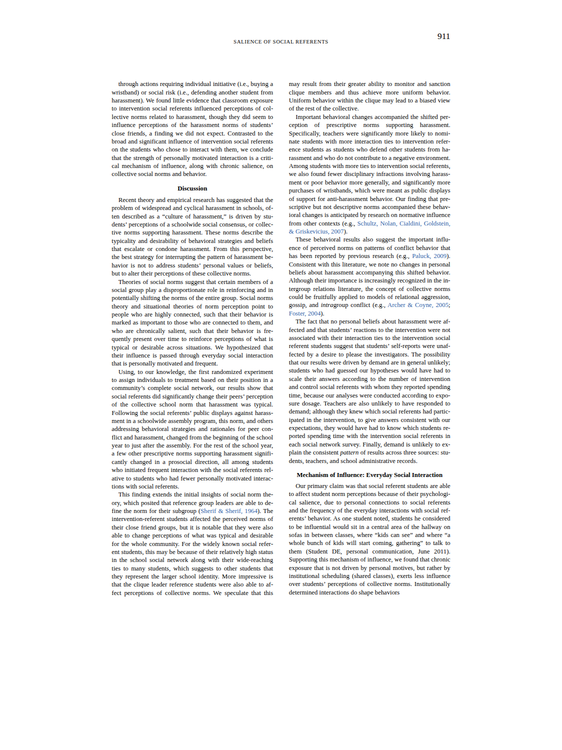SALIENCE OF SOCIAL REFERENTS
911
through actions requiring individual initiative (i.e., buying a wristband) or social risk (i.e., defending another student from harassment). We found little evidence that classroom exposure to intervention social referents influenced perceptions of collective norms related to harassment, though they did seem to influence perceptions of the harassment norms of students’ close friends, a finding we did not expect. Contrasted to the broad and significant influence of intervention social referents on the students who chose to interact with them, we conclude that the strength of personally motivated interaction is a critical mechanism of influence, along with chronic salience, on collective social norms and behavior.
Discussion
Recent theory and empirical research has suggested that the problem of widespread and cyclical harassment in schools, often described as a “culture of harassment,” is driven by students’ perceptions of a schoolwide social consensus, or collective norms supporting harassment. These norms describe the typicality and desirability of behavioral strategies and beliefs that escalate or condone harassment. From this perspective, the best strategy for interrupting the pattern of harassment behavior is not to address students’ personal values or beliefs, but to alter their perceptions of these collective norms.
Theories of social norms suggest that certain members of a social group play a disproportionate role in reinforcing and in potentially shifting the norms of the entire group. Social norms theory and situational theories of norm perception point to people who are highly connected, such that their behavior is marked as important to those who are connected to them, and who are chronically salient, such that their behavior is frequently present over time to reinforce perceptions of what is typical or desirable across situations. We hypothesized that their influence is passed through everyday social interaction that is personally motivated and frequent.
Using, to our knowledge, the first randomized experiment to assign individuals to treatment based on their position in a community’s complete social network, our results show that social referents did significantly change their peers’ perception of the collective school norm that harassment was typical. Following the social referents’ public displays against harassment in a schoolwide assembly program, this norm, and others addressing behavioral strategies and rationales for peer conflict and harassment, changed from the beginning of the school year to just after the assembly. For the rest of the school year, a few other prescriptive norms supporting harassment significantly changed in a prosocial direction, all among students who initiated frequent interaction with the social referents relative to students who had fewer personally motivated interactions with social referents.
This finding extends the initial insights of social norm theory, which posited that reference group leaders are able to define the norm for their subgroup (Sherif & Sherif, 1964). The intervention-referent students affected the perceived norms of their close friend groups, but it is notable that they were also able to change perceptions of what was typical and desirable for the whole community. For the widely known social referent students, this may be because of their relatively high status in the school social network along with their wide-reaching ties to many students, which suggests to other students that they represent the larger school identity. More impressive is that the clique leader reference students were also able to affect perceptions of collective norms. We speculate that this may result from their greater ability to monitor and sanction clique members and thus achieve more uniform behavior. Uniform behavior within the clique may lead to a biased view of the rest of the collective.
Important behavioral changes accompanied the shifted perception of prescriptive norms supporting harassment. Specifically, teachers were significantly more likely to nominate students with more interaction ties to intervention reference students as students who defend other students from harassment and who do not contribute to a negative environment. Among students with more ties to intervention social referents, we also found fewer disciplinary infractions involving harassment or poor behavior more generally, and significantly more purchases of wristbands, which were meant as public displays of support for anti-harassment behavior. Our finding that prescriptive but not descriptive norms accompanied these behavioral changes is anticipated by research on normative influence from other contexts (e.g., Schultz, Nolan, Cialdini, Goldstein, & Griskevicius, 2007).
These behavioral results also suggest the important influence of perceived norms on patterns of conflict behavior that has been reported by previous research (e.g., Paluck, 2009). Consistent with this literature, we note no changes in personal beliefs about harassment accompanying this shifted behavior. Although their importance is increasingly recognized in the intergroup relations literature, the concept of collective norms could be fruitfully applied to models of relational aggression, gossip, and intragroup conflict (e.g., Archer & Coyne, 2005; Foster, 2004).
The fact that no personal beliefs about harassment were affected and that students’ reactions to the intervention were not associated with their interaction ties to the intervention social referent students suggest that students’ self-reports were unaffected by a desire to please the investigators. The possibility that our results were driven by demand are in general unlikely; students who had guessed our hypotheses would have had to scale their answers according to the number of intervention and control social referents with whom they reported spending time, because our analyses were conducted according to exposure dosage. Teachers are also unlikely to have responded to demand; although they knew which social referents had participated in the intervention, to give answers consistent with our expectations, they would have had to know which students reported spending time with the intervention social referents in each social network survey. Finally, demand is unlikely to explain the consistent pattern of results across three sources: students, teachers, and school administrative records.
Mechanism of Influence: Everyday Social Interaction
Our primary claim was that social referent students are able to affect student norm perceptions because of their psychological salience, due to personal connections to social referents and the frequency of the everyday interactions with social referents’ behavior. As one student noted, students he considered to be influential would sit in a central area of the hallway on sofas in between classes, where “kids can see” and where “a whole bunch of kids will start coming, gathering” to talk to them (Student DE, personal communication, June 2011). Supporting this mechanism of influence, we found that chronic exposure that is not driven by personal motives, but rather by institutional scheduling (shared classes), exerts less influence over students’ perceptions of collective norms. Institutionally determined interactions do shape behaviors